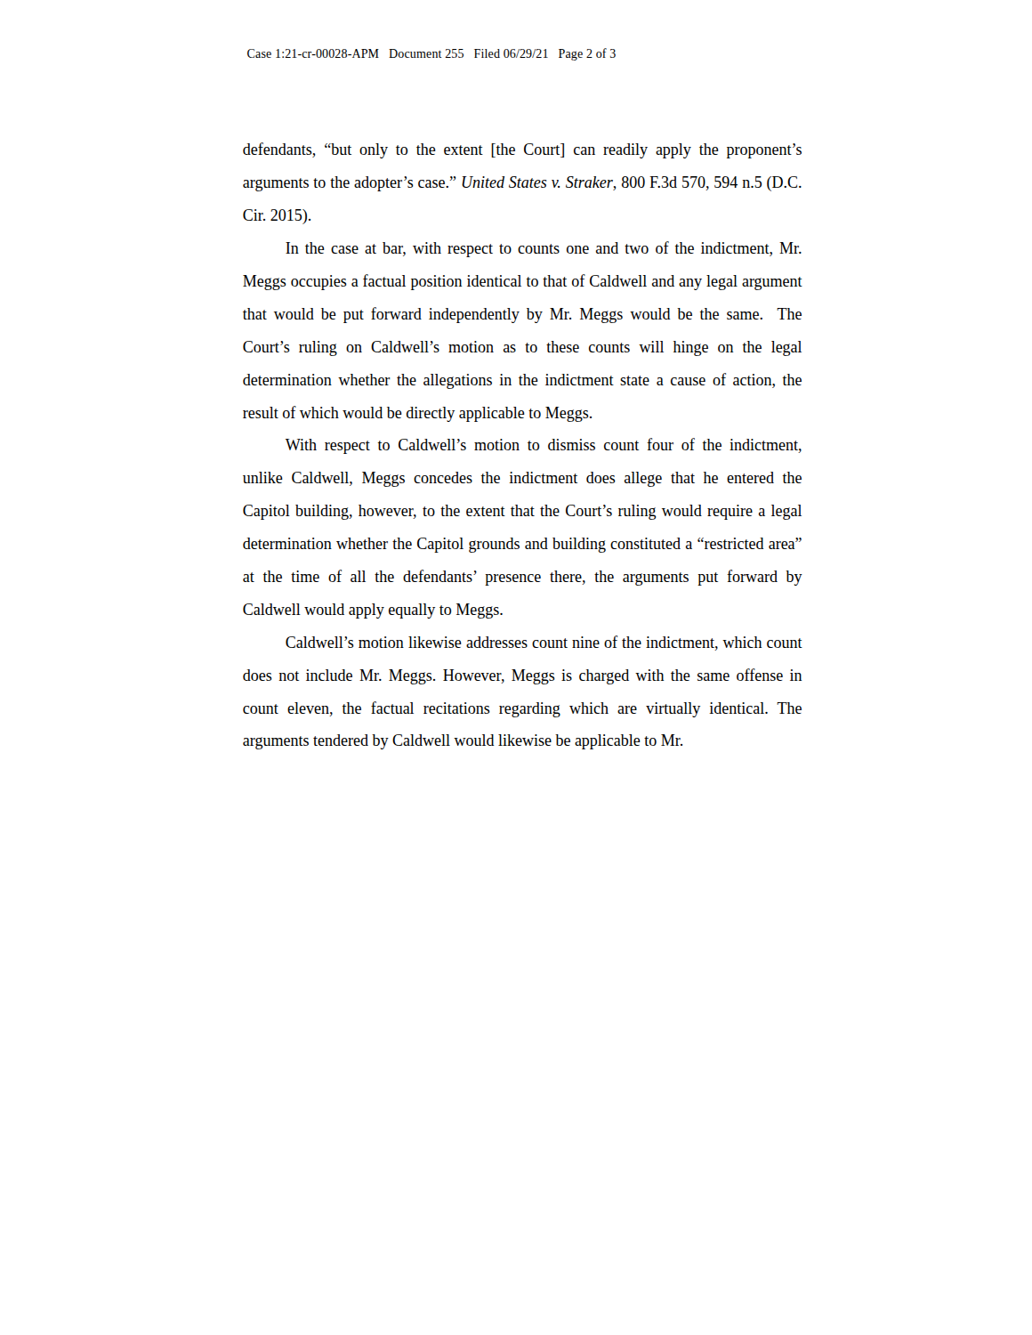Case 1:21-cr-00028-APM Document 255 Filed 06/29/21 Page 2 of 3
defendants, “but only to the extent [the Court] can readily apply the proponent’s arguments to the adopter’s case.” United States v. Straker, 800 F.3d 570, 594 n.5 (D.C. Cir. 2015).
In the case at bar, with respect to counts one and two of the indictment, Mr. Meggs occupies a factual position identical to that of Caldwell and any legal argument that would be put forward independently by Mr. Meggs would be the same. The Court’s ruling on Caldwell’s motion as to these counts will hinge on the legal determination whether the allegations in the indictment state a cause of action, the result of which would be directly applicable to Meggs.
With respect to Caldwell’s motion to dismiss count four of the indictment, unlike Caldwell, Meggs concedes the indictment does allege that he entered the Capitol building, however, to the extent that the Court’s ruling would require a legal determination whether the Capitol grounds and building constituted a “restricted area” at the time of all the defendants’ presence there, the arguments put forward by Caldwell would apply equally to Meggs.
Caldwell’s motion likewise addresses count nine of the indictment, which count does not include Mr. Meggs. However, Meggs is charged with the same offense in count eleven, the factual recitations regarding which are virtually identical. The arguments tendered by Caldwell would likewise be applicable to Mr.